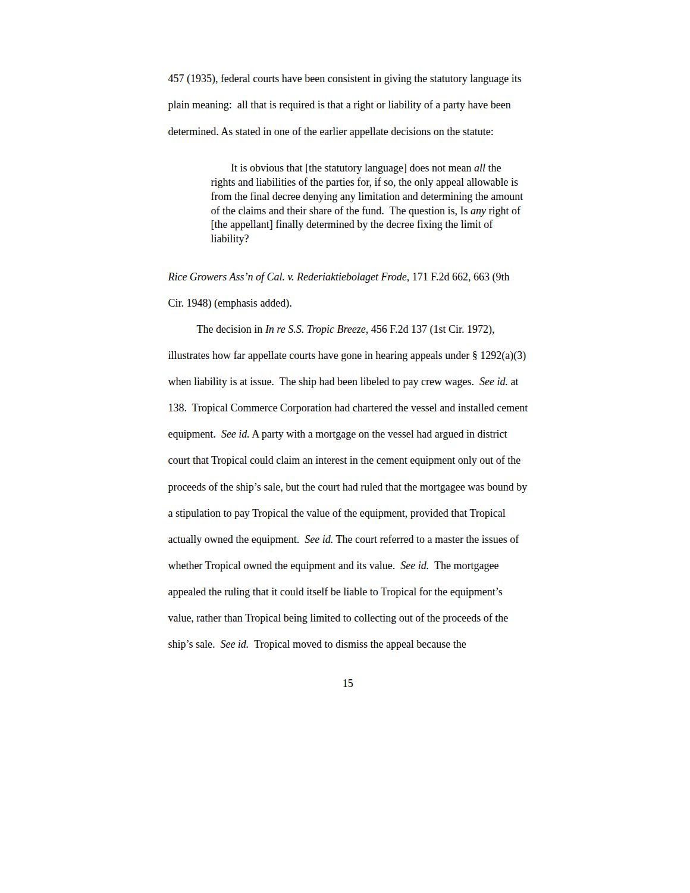457 (1935), federal courts have been consistent in giving the statutory language its plain meaning: all that is required is that a right or liability of a party have been determined. As stated in one of the earlier appellate decisions on the statute:
It is obvious that [the statutory language] does not mean all the rights and liabilities of the parties for, if so, the only appeal allowable is from the final decree denying any limitation and determining the amount of the claims and their share of the fund. The question is, Is any right of [the appellant] finally determined by the decree fixing the limit of liability?
Rice Growers Ass’n of Cal. v. Rederiaktiebolaget Frode, 171 F.2d 662, 663 (9th Cir. 1948) (emphasis added).
The decision in In re S.S. Tropic Breeze, 456 F.2d 137 (1st Cir. 1972), illustrates how far appellate courts have gone in hearing appeals under § 1292(a)(3) when liability is at issue. The ship had been libeled to pay crew wages. See id. at 138. Tropical Commerce Corporation had chartered the vessel and installed cement equipment. See id. A party with a mortgage on the vessel had argued in district court that Tropical could claim an interest in the cement equipment only out of the proceeds of the ship’s sale, but the court had ruled that the mortgagee was bound by a stipulation to pay Tropical the value of the equipment, provided that Tropical actually owned the equipment. See id. The court referred to a master the issues of whether Tropical owned the equipment and its value. See id. The mortgagee appealed the ruling that it could itself be liable to Tropical for the equipment’s value, rather than Tropical being limited to collecting out of the proceeds of the ship’s sale. See id. Tropical moved to dismiss the appeal because the
15